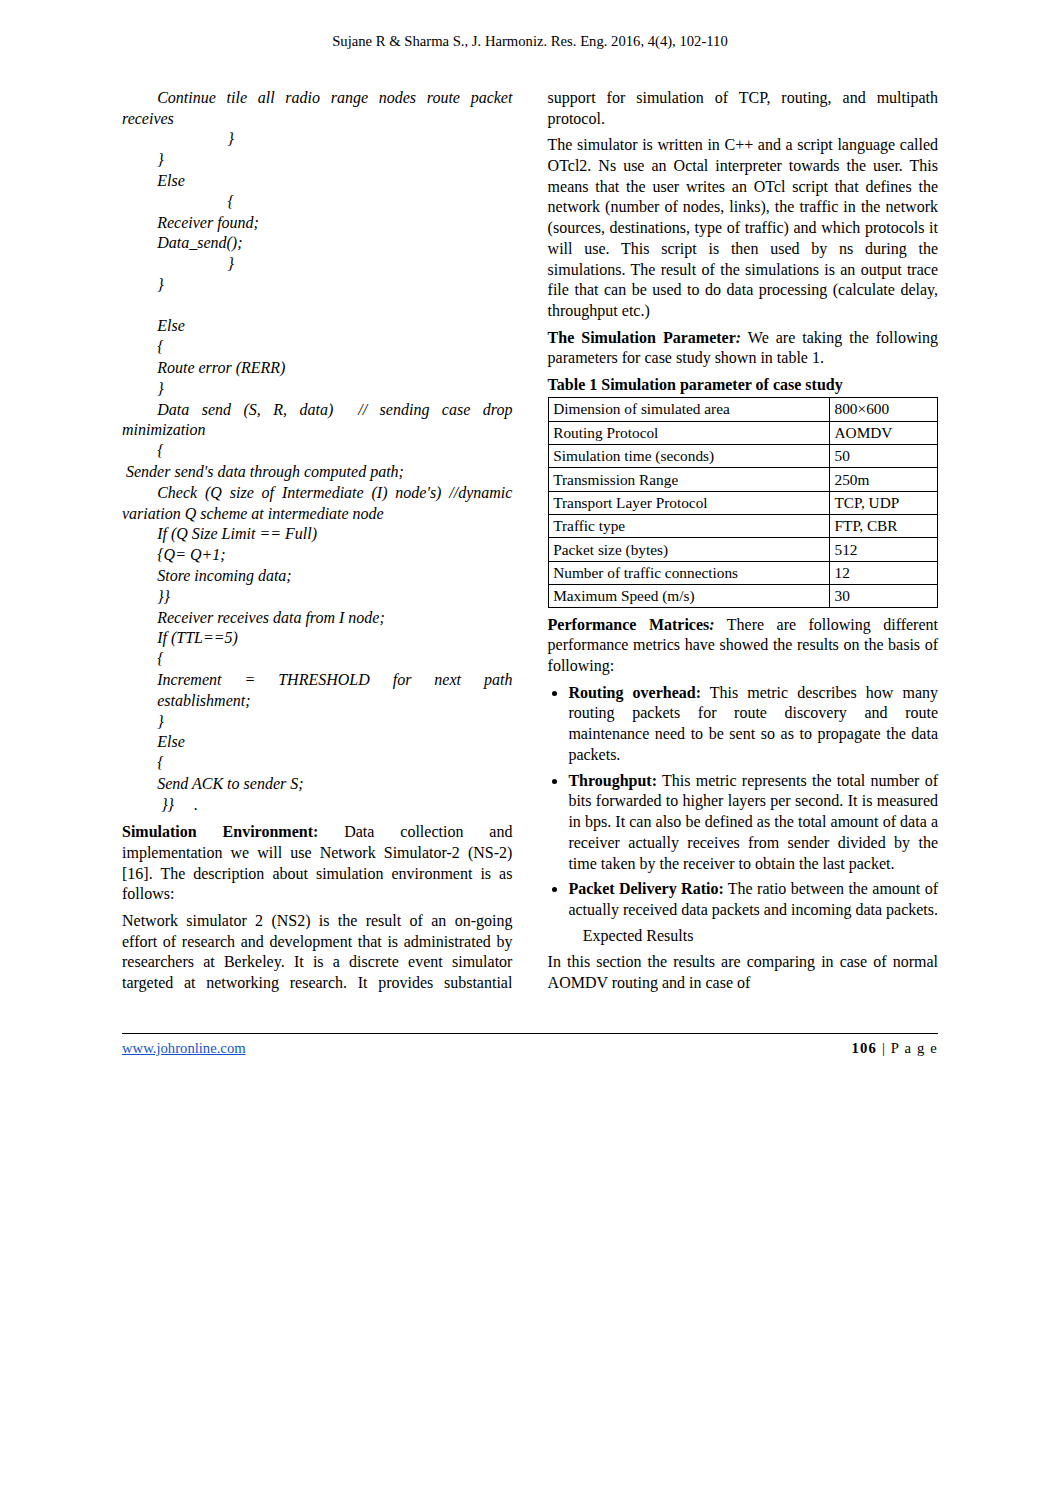Sujane R & Sharma S., J. Harmoniz. Res. Eng. 2016, 4(4), 102-110
Continue tile all radio range nodes route packet receives
}
}
Else
{
Receiver found;
Data_send();
}
}
Else
{
Route error (RERR)
}
Data send (S, R, data) // sending case drop minimization
{
Sender send's data through computed path;
Check (Q size of Intermediate (I) node's) //dynamic variation Q scheme at intermediate node
If (Q Size Limit == Full)
{Q= Q+1;
Store incoming data;
}}
Receiver receives data from I node;
If (TTL==5)
{
Increment = THRESHOLD for next path establishment;
}
Else
{
Send ACK to sender S;
}} .
Simulation Environment:
Data collection and implementation we will use Network Simulator-2 (NS-2) [16]. The description about simulation environment is as follows:
Network simulator 2 (NS2) is the result of an on-going effort of research and development that is administrated by researchers at Berkeley. It is a discrete event simulator targeted at networking research. It provides substantial support for simulation of TCP, routing, and multipath protocol.
The simulator is written in C++ and a script language called OTcl2. Ns use an Octal interpreter towards the user. This means that the user writes an OTcl script that defines the network (number of nodes, links), the traffic in the network (sources, destinations, type of traffic) and which protocols it will use. This script is then used by ns during the simulations. The result of the simulations is an output trace file that can be used to do data processing (calculate delay, throughput etc.)
The Simulation Parameter:
We are taking the following parameters for case study shown in table 1.
Table 1 Simulation parameter of case study
| Dimension of simulated area | 800×600 |
| Routing Protocol | AOMDV |
| Simulation time (seconds) | 50 |
| Transmission Range | 250m |
| Transport Layer Protocol | TCP, UDP |
| Traffic type | FTP, CBR |
| Packet size (bytes) | 512 |
| Number of traffic connections | 12 |
| Maximum Speed (m/s) | 30 |
Performance Matrices:
There are following different performance metrics have showed the results on the basis of following:
Routing overhead: This metric describes how many routing packets for route discovery and route maintenance need to be sent so as to propagate the data packets.
Throughput: This metric represents the total number of bits forwarded to higher layers per second. It is measured in bps. It can also be defined as the total amount of data a receiver actually receives from sender divided by the time taken by the receiver to obtain the last packet.
Packet Delivery Ratio: The ratio between the amount of actually received data packets and incoming data packets.
Expected Results
In this section the results are comparing in case of normal AOMDV routing and in case of
www.johronline.com 106 | P a g e